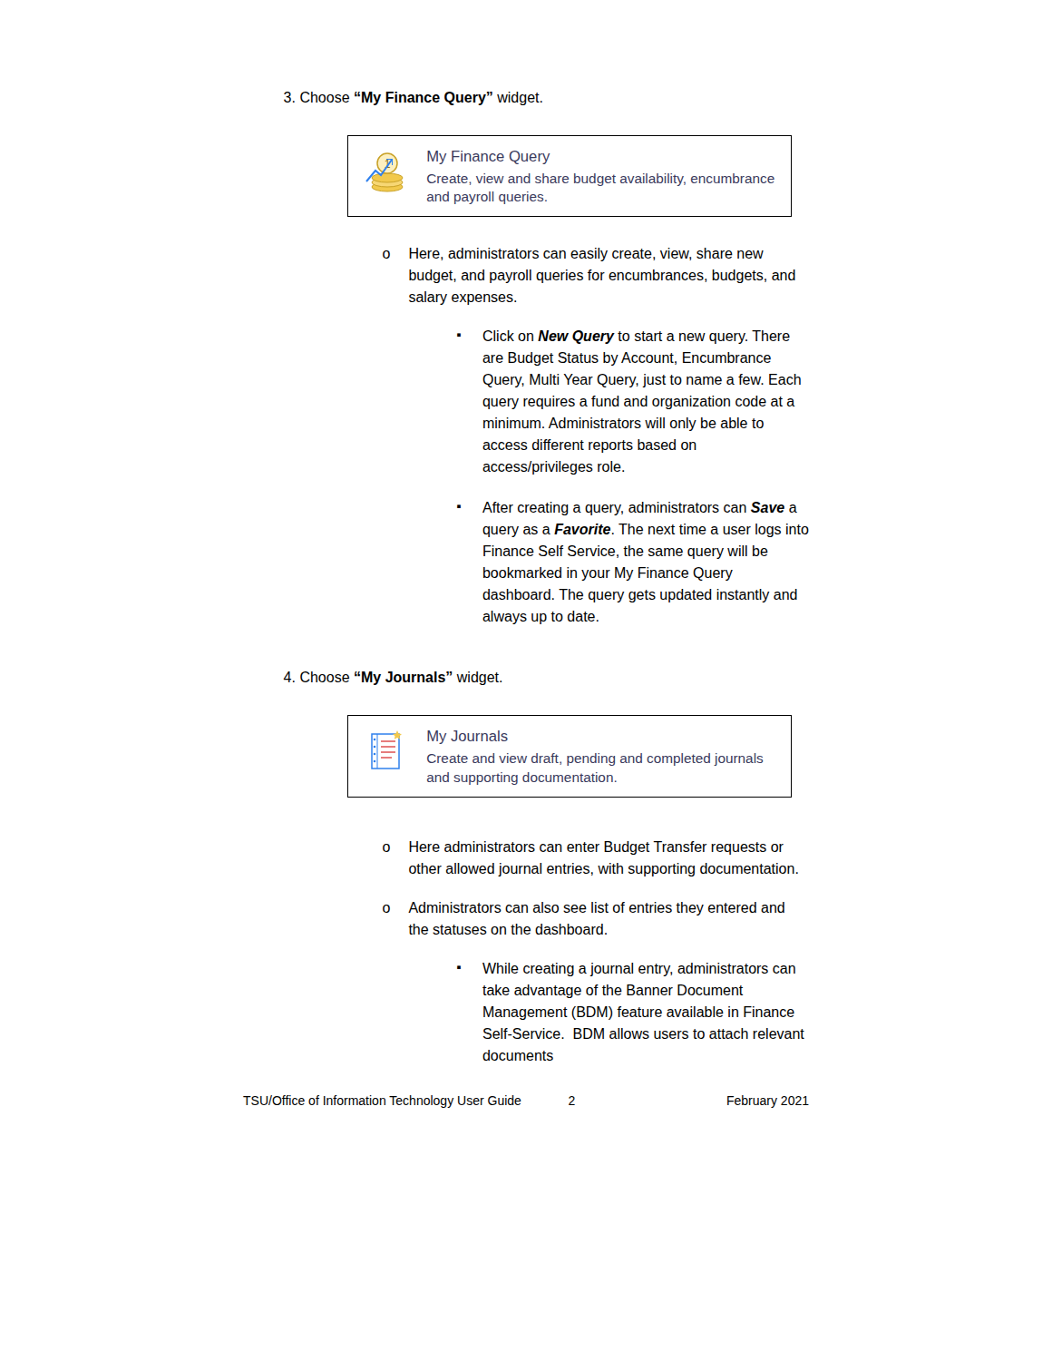Choose “My Finance Query” widget.
1
My Finance Query
Create, view and share budget availability, encumbrance and payroll queries.
Here, administrators can easily create, view, share new budget, and payroll queries for encumbrances, budgets, and salary expenses.
Click on New Query to start a new query. There are Budget Status by Account, Encumbrance Query, Multi Year Query, just to name a few. Each query requires a fund and organization code at a minimum. Administrators will only be able to access different reports based on access/privileges role.
After creating a query, administrators can Save a query as a Favorite. The next time a user logs into Finance Self Service, the same query will be bookmarked in your My Finance Query dashboard. The query gets updated instantly and always up to date.
Choose “My Journals” widget.
My Journals
Create and view draft, pending and completed journals and supporting documentation.
Here administrators can enter Budget Transfer requests or other allowed journal entries, with supporting documentation.
Administrators can also see list of entries they entered and the statuses on the dashboard.
While creating a journal entry, administrators can take advantage of the Banner Document Management (BDM) feature available in Finance Self-Service. BDM allows users to attach relevant documents
TSU/Office of Information Technology User Guide 2 February 2021